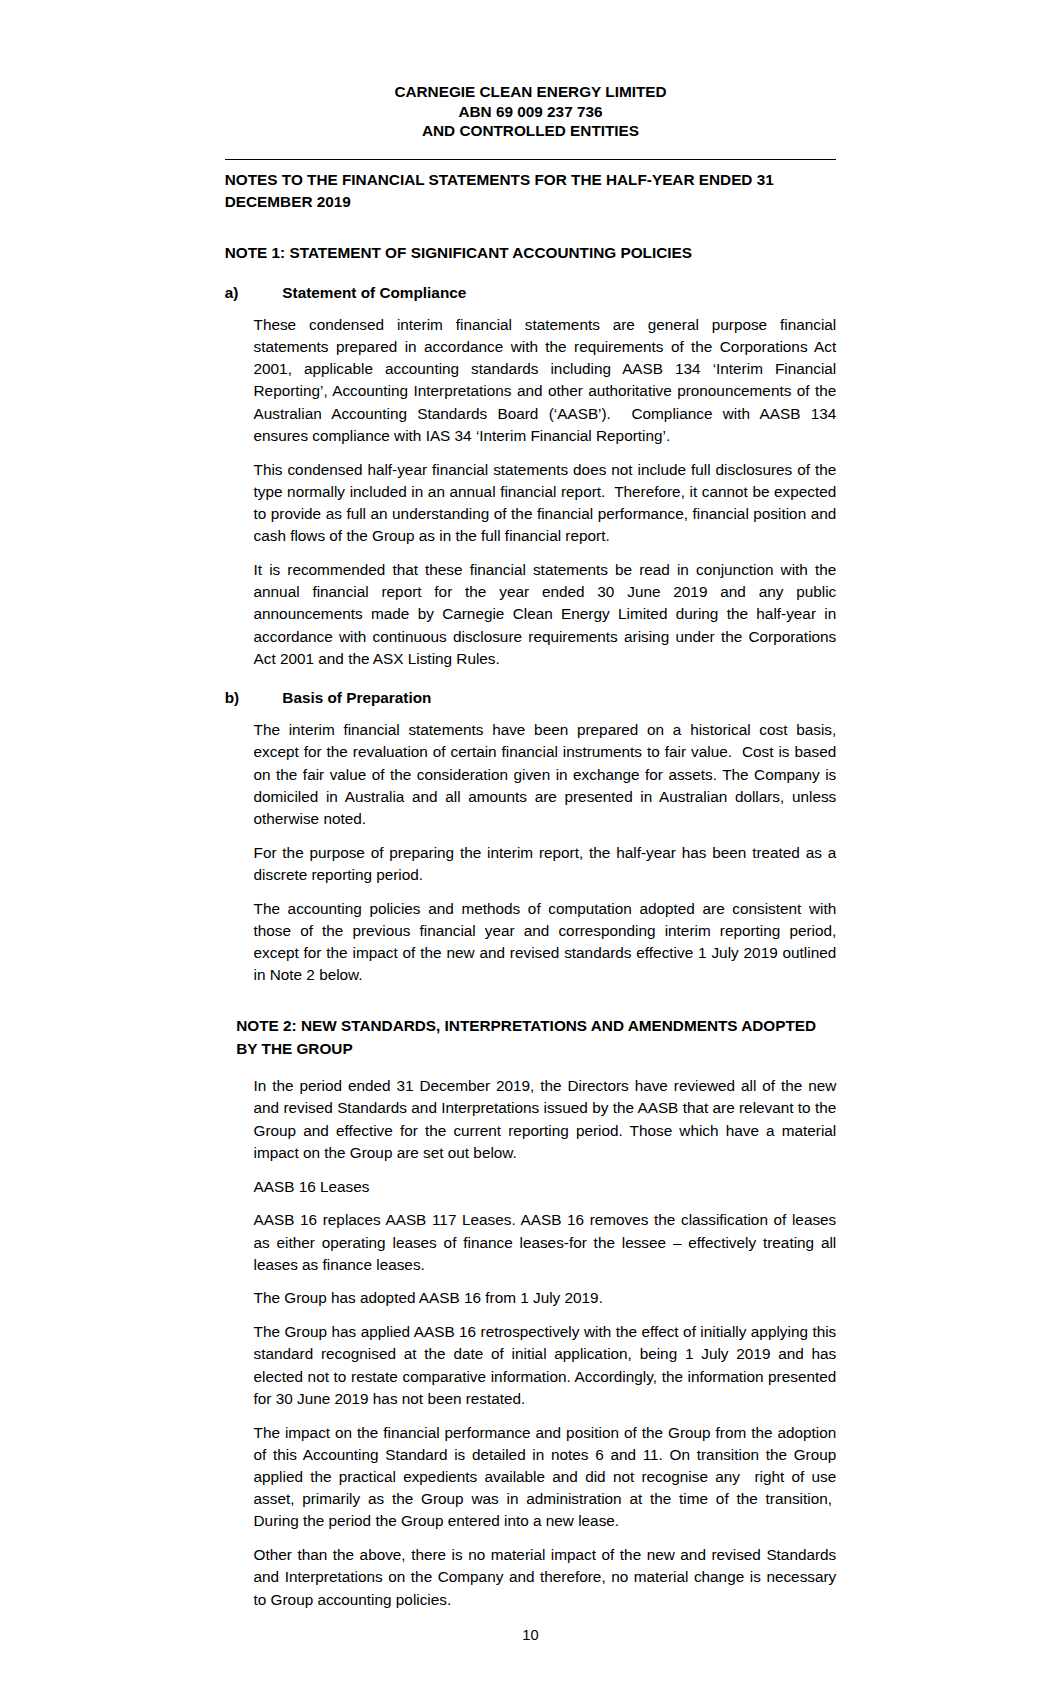CARNEGIE CLEAN ENERGY LIMITED ABN 69 009 237 736 AND CONTROLLED ENTITIES
NOTES TO THE FINANCIAL STATEMENTS FOR THE HALF-YEAR ENDED 31 DECEMBER 2019
NOTE 1: STATEMENT OF SIGNIFICANT ACCOUNTING POLICIES
a) Statement of Compliance
These condensed interim financial statements are general purpose financial statements prepared in accordance with the requirements of the Corporations Act 2001, applicable accounting standards including AASB 134 ‘Interim Financial Reporting’, Accounting Interpretations and other authoritative pronouncements of the Australian Accounting Standards Board (‘AASB’). Compliance with AASB 134 ensures compliance with IAS 34 ‘Interim Financial Reporting’.
This condensed half-year financial statements does not include full disclosures of the type normally included in an annual financial report. Therefore, it cannot be expected to provide as full an understanding of the financial performance, financial position and cash flows of the Group as in the full financial report.
It is recommended that these financial statements be read in conjunction with the annual financial report for the year ended 30 June 2019 and any public announcements made by Carnegie Clean Energy Limited during the half-year in accordance with continuous disclosure requirements arising under the Corporations Act 2001 and the ASX Listing Rules.
b) Basis of Preparation
The interim financial statements have been prepared on a historical cost basis, except for the revaluation of certain financial instruments to fair value. Cost is based on the fair value of the consideration given in exchange for assets. The Company is domiciled in Australia and all amounts are presented in Australian dollars, unless otherwise noted.
For the purpose of preparing the interim report, the half-year has been treated as a discrete reporting period.
The accounting policies and methods of computation adopted are consistent with those of the previous financial year and corresponding interim reporting period, except for the impact of the new and revised standards effective 1 July 2019 outlined in Note 2 below.
NOTE 2: NEW STANDARDS, INTERPRETATIONS AND AMENDMENTS ADOPTED BY THE GROUP
In the period ended 31 December 2019, the Directors have reviewed all of the new and revised Standards and Interpretations issued by the AASB that are relevant to the Group and effective for the current reporting period. Those which have a material impact on the Group are set out below.
AASB 16 Leases
AASB 16 replaces AASB 117 Leases. AASB 16 removes the classification of leases as either operating leases of finance leases-for the lessee – effectively treating all leases as finance leases.
The Group has adopted AASB 16 from 1 July 2019.
The Group has applied AASB 16 retrospectively with the effect of initially applying this standard recognised at the date of initial application, being 1 July 2019 and has elected not to restate comparative information. Accordingly, the information presented for 30 June 2019 has not been restated.
The impact on the financial performance and position of the Group from the adoption of this Accounting Standard is detailed in notes 6 and 11. On transition the Group applied the practical expedients available and did not recognise any right of use asset, primarily as the Group was in administration at the time of the transition, During the period the Group entered into a new lease.
Other than the above, there is no material impact of the new and revised Standards and Interpretations on the Company and therefore, no material change is necessary to Group accounting policies.
10